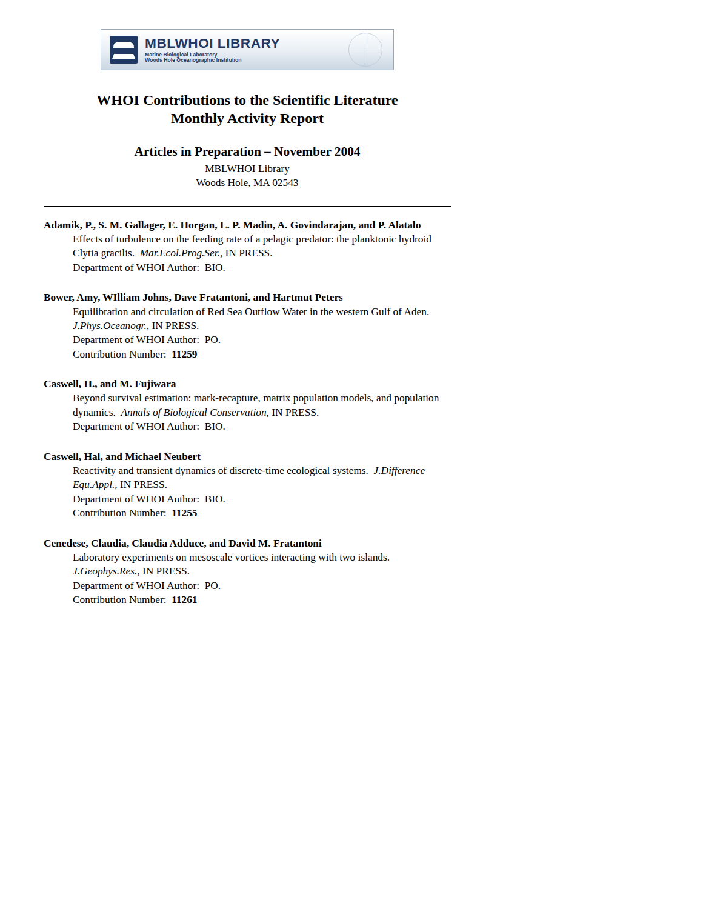MBLWHOI LIBRARY
Marine Biological Laboratory
Woods Hole Oceanographic Institution
WHOI Contributions to the Scientific Literature
Monthly Activity Report
Articles in Preparation – November 2004
MBLWHOI Library
Woods Hole, MA 02543
Adamik, P., S. M. Gallager, E. Horgan, L. P. Madin, A. Govindarajan, and P. Alatalo
Effects of turbulence on the feeding rate of a pelagic predator: the planktonic hydroid Clytia gracilis. Mar.Ecol.Prog.Ser., IN PRESS.
Department of WHOI Author: BIO.
Bower, Amy, WIlliam Johns, Dave Fratantoni, and Hartmut Peters
Equilibration and circulation of Red Sea Outflow Water in the western Gulf of Aden.
J.Phys.Oceanogr., IN PRESS.
Department of WHOI Author: PO.
Contribution Number: 11259
Caswell, H., and M. Fujiwara
Beyond survival estimation: mark-recapture, matrix population models, and population dynamics. Annals of Biological Conservation, IN PRESS.
Department of WHOI Author: BIO.
Caswell, Hal, and Michael Neubert
Reactivity and transient dynamics of discrete-time ecological systems. J.Difference Equ.Appl., IN PRESS.
Department of WHOI Author: BIO.
Contribution Number: 11255
Cenedese, Claudia, Claudia Adduce, and David M. Fratantoni
Laboratory experiments on mesoscale vortices interacting with two islands. J.Geophys.Res., IN PRESS.
Department of WHOI Author: PO.
Contribution Number: 11261